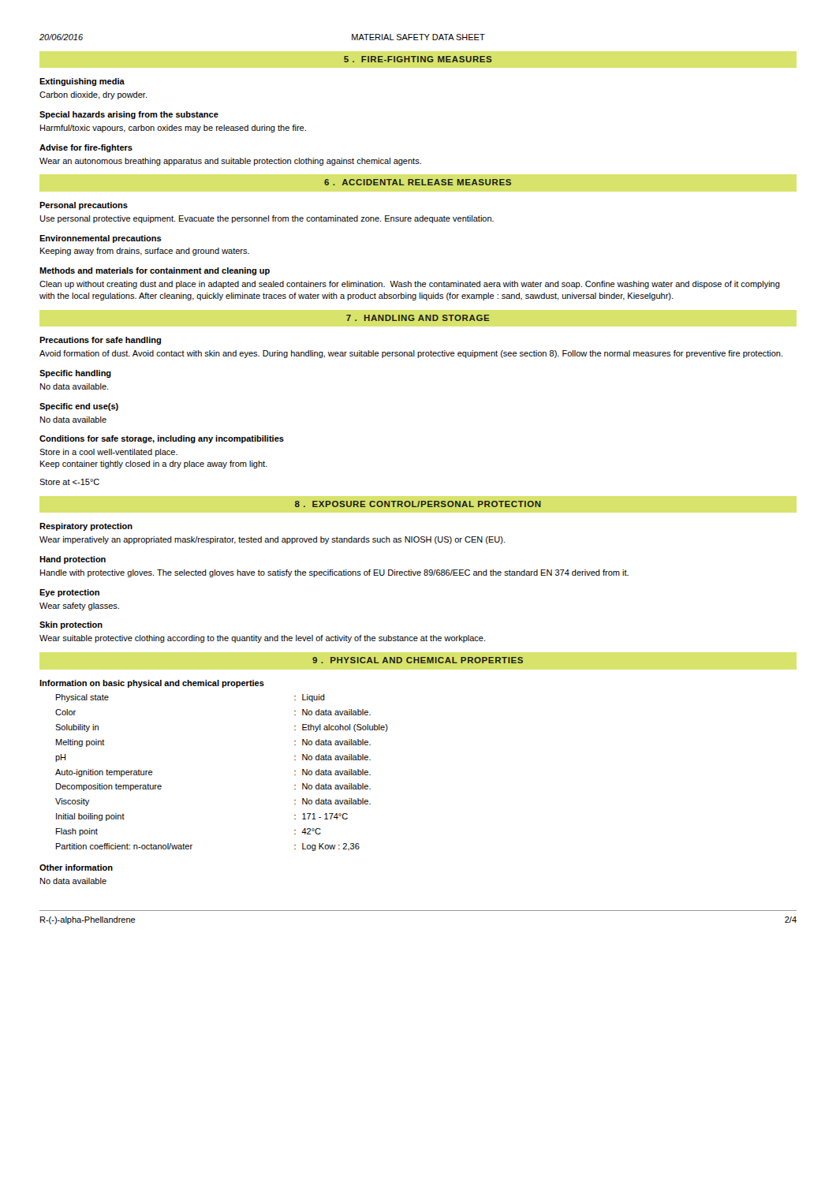20/06/2016
MATERIAL SAFETY DATA SHEET
5 . FIRE-FIGHTING MEASURES
Extinguishing media
Carbon dioxide, dry powder.
Special hazards arising from the substance
Harmful/toxic vapours, carbon oxides may be released during the fire.
Advise for fire-fighters
Wear an autonomous breathing apparatus and suitable protection clothing against chemical agents.
6 . ACCIDENTAL RELEASE MEASURES
Personal precautions
Use personal protective equipment. Evacuate the personnel from the contaminated zone. Ensure adequate ventilation.
Environnemental precautions
Keeping away from drains, surface and ground waters.
Methods and materials for containment and cleaning up
Clean up without creating dust and place in adapted and sealed containers for elimination. Wash the contaminated aera with water and soap. Confine washing water and dispose of it complying with the local regulations. After cleaning, quickly eliminate traces of water with a product absorbing liquids (for example : sand, sawdust, universal binder, Kieselguhr).
7 . HANDLING AND STORAGE
Precautions for safe handling
Avoid formation of dust. Avoid contact with skin and eyes. During handling, wear suitable personal protective equipment (see section 8). Follow the normal measures for preventive fire protection.
Specific handling
No data available.
Specific end use(s)
No data available
Conditions for safe storage, including any incompatibilities
Store in a cool well-ventilated place.
Keep container tightly closed in a dry place away from light.
Store at <-15°C
8 . EXPOSURE CONTROL/PERSONAL PROTECTION
Respiratory protection
Wear imperatively an appropriated mask/respirator, tested and approved by standards such as NIOSH (US) or CEN (EU).
Hand protection
Handle with protective gloves. The selected gloves have to satisfy the specifications of EU Directive 89/686/EEC and the standard EN 374 derived from it.
Eye protection
Wear safety glasses.
Skin protection
Wear suitable protective clothing according to the quantity and the level of activity of the substance at the workplace.
9 . PHYSICAL AND CHEMICAL PROPERTIES
Information on basic physical and chemical properties
| Physical state | : | Liquid |
| Color | : | No data available. |
| Solubility in | : | Ethyl alcohol (Soluble) |
| Melting point | : | No data available. |
| pH | : | No data available. |
| Auto-ignition temperature | : | No data available. |
| Decomposition temperature | : | No data available. |
| Viscosity | : | No data available. |
| Initial boiling point | : | 171 - 174°C |
| Flash point | : | 42°C |
| Partition coefficient: n-octanol/water | : | Log Kow : 2,36 |
Other information
No data available
R-(-)-alpha-Phellandrene
2/4